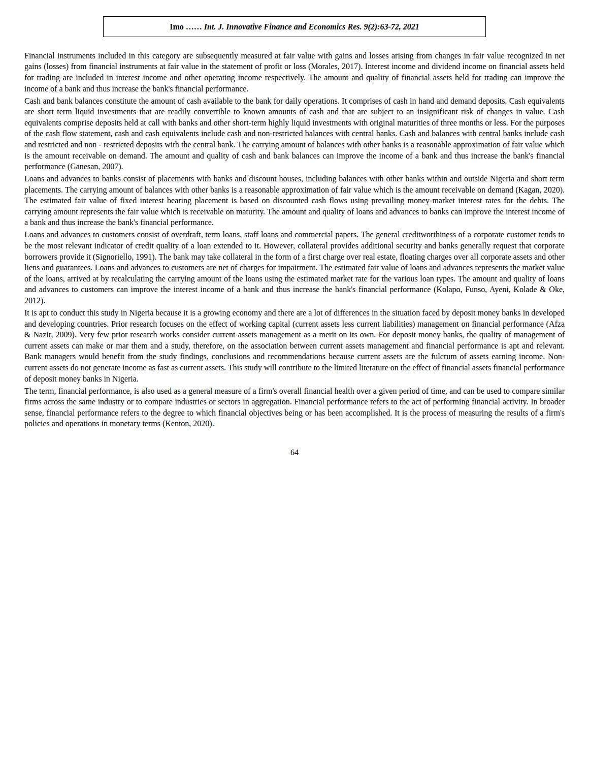Imo …… Int. J. Innovative Finance and Economics Res. 9(2):63-72, 2021
Financial instruments included in this category are subsequently measured at fair value with gains and losses arising from changes in fair value recognized in net gains (losses) from financial instruments at fair value in the statement of profit or loss (Morales, 2017). Interest income and dividend income on financial assets held for trading are included in interest income and other operating income respectively. The amount and quality of financial assets held for trading can improve the income of a bank and thus increase the bank's financial performance.
Cash and bank balances constitute the amount of cash available to the bank for daily operations. It comprises of cash in hand and demand deposits. Cash equivalents are short term liquid investments that are readily convertible to known amounts of cash and that are subject to an insignificant risk of changes in value. Cash equivalents comprise deposits held at call with banks and other short-term highly liquid investments with original maturities of three months or less. For the purposes of the cash flow statement, cash and cash equivalents include cash and non-restricted balances with central banks. Cash and balances with central banks include cash and restricted and non - restricted deposits with the central bank. The carrying amount of balances with other banks is a reasonable approximation of fair value which is the amount receivable on demand. The amount and quality of cash and bank balances can improve the income of a bank and thus increase the bank's financial performance (Ganesan, 2007).
Loans and advances to banks consist of placements with banks and discount houses, including balances with other banks within and outside Nigeria and short term placements. The carrying amount of balances with other banks is a reasonable approximation of fair value which is the amount receivable on demand (Kagan, 2020). The estimated fair value of fixed interest bearing placement is based on discounted cash flows using prevailing money-market interest rates for the debts. The carrying amount represents the fair value which is receivable on maturity. The amount and quality of loans and advances to banks can improve the interest income of a bank and thus increase the bank's financial performance.
Loans and advances to customers consist of overdraft, term loans, staff loans and commercial papers. The general creditworthiness of a corporate customer tends to be the most relevant indicator of credit quality of a loan extended to it. However, collateral provides additional security and banks generally request that corporate borrowers provide it (Signoriello, 1991). The bank may take collateral in the form of a first charge over real estate, floating charges over all corporate assets and other liens and guarantees. Loans and advances to customers are net of charges for impairment. The estimated fair value of loans and advances represents the market value of the loans, arrived at by recalculating the carrying amount of the loans using the estimated market rate for the various loan types. The amount and quality of loans and advances to customers can improve the interest income of a bank and thus increase the bank's financial performance (Kolapo, Funso, Ayeni, Kolade & Oke, 2012).
It is apt to conduct this study in Nigeria because it is a growing economy and there are a lot of differences in the situation faced by deposit money banks in developed and developing countries. Prior research focuses on the effect of working capital (current assets less current liabilities) management on financial performance (Afza & Nazir, 2009). Very few prior research works consider current assets management as a merit on its own. For deposit money banks, the quality of management of current assets can make or mar them and a study, therefore, on the association between current assets management and financial performance is apt and relevant. Bank managers would benefit from the study findings, conclusions and recommendations because current assets are the fulcrum of assets earning income. Non-current assets do not generate income as fast as current assets. This study will contribute to the limited literature on the effect of financial assets financial performance of deposit money banks in Nigeria.
The term, financial performance, is also used as a general measure of a firm's overall financial health over a given period of time, and can be used to compare similar firms across the same industry or to compare industries or sectors in aggregation. Financial performance refers to the act of performing financial activity. In broader sense, financial performance refers to the degree to which financial objectives being or has been accomplished. It is the process of measuring the results of a firm's policies and operations in monetary terms (Kenton, 2020).
64